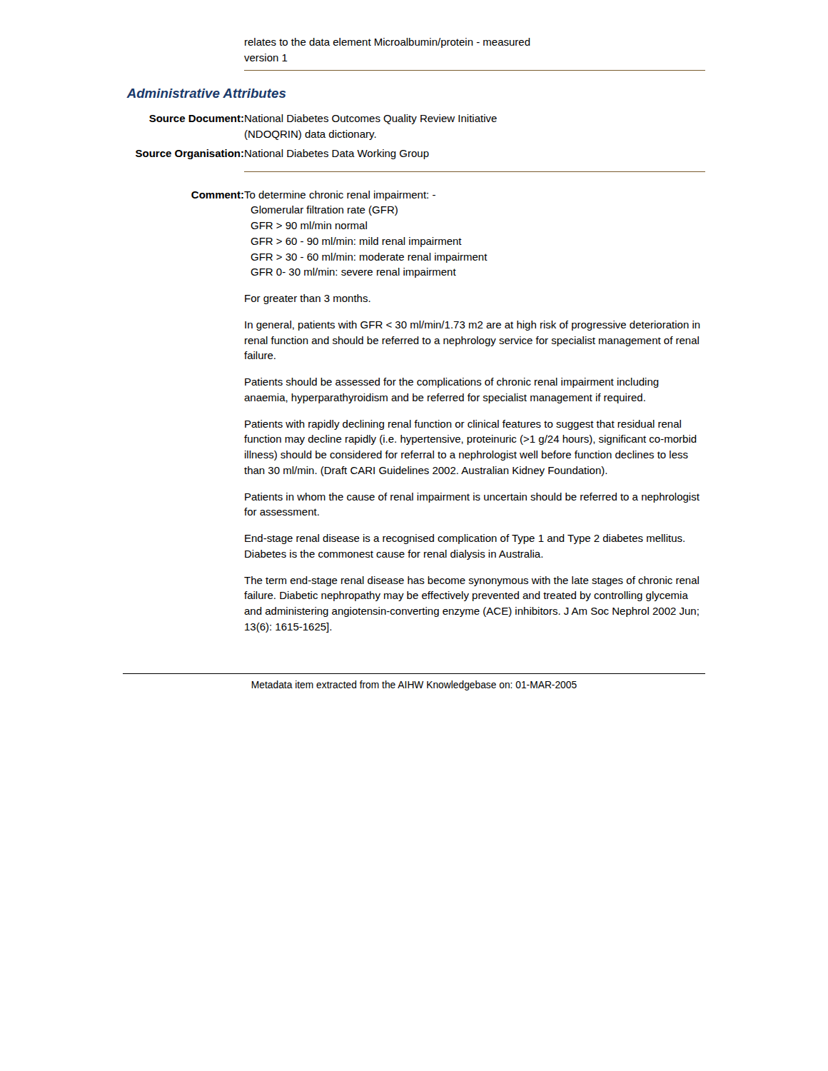relates to the data element Microalbumin/protein - measured
version 1
Administrative Attributes
| Source Document: | National Diabetes Outcomes Quality Review Initiative (NDOQRIN) data dictionary. |
| Source Organisation: | National Diabetes Data Working Group |
| Comment: | To determine chronic renal impairment: - Glomerular filtration rate (GFR) GFR > 90 ml/min normal GFR > 60 - 90 ml/min: mild renal impairment GFR > 30 - 60 ml/min: moderate renal impairment GFR 0- 30 ml/min: severe renal impairment For greater than 3 months. In general, patients with GFR < 30 ml/min/1.73 m2 are at high risk of progressive deterioration in renal function and should be referred to a nephrology service for specialist management of renal failure. Patients should be assessed for the complications of chronic renal impairment including anaemia, hyperparathyroidism and be referred for specialist management if required. Patients with rapidly declining renal function or clinical features to suggest that residual renal function may decline rapidly (i.e. hypertensive, proteinuric (>1 g/24 hours), significant co-morbid illness) should be considered for referral to a nephrologist well before function declines to less than 30 ml/min. (Draft CARI Guidelines 2002. Australian Kidney Foundation). Patients in whom the cause of renal impairment is uncertain should be referred to a nephrologist for assessment. End-stage renal disease is a recognised complication of Type 1 and Type 2 diabetes mellitus. Diabetes is the commonest cause for renal dialysis in Australia. The term end-stage renal disease has become synonymous with the late stages of chronic renal failure. Diabetic nephropathy may be effectively prevented and treated by controlling glycemia and administering angiotensin-converting enzyme (ACE) inhibitors. J Am Soc Nephrol 2002 Jun; 13(6): 1615-1625]. |
Metadata item extracted from the AIHW Knowledgebase on: 01-MAR-2005